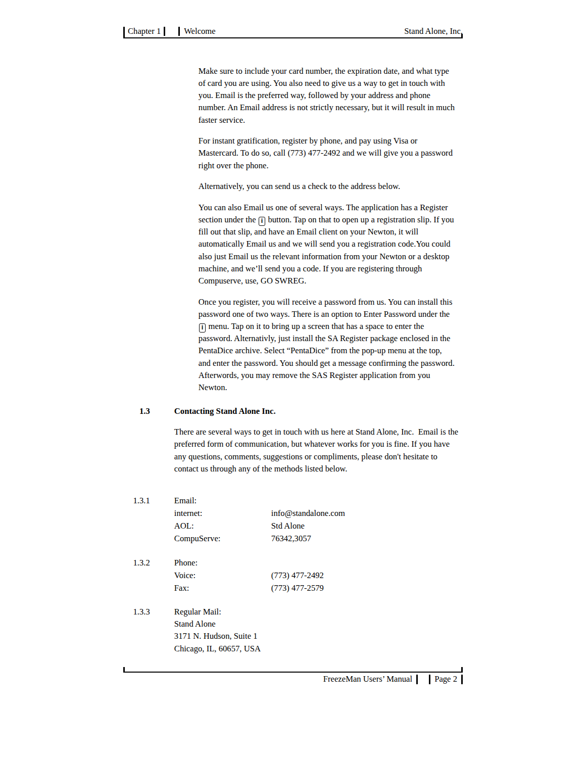Chapter 1
Welcome
Stand Alone, Inc.
Make sure to include your card number, the expiration date, and what type of card you are using. You also need to give us a way to get in touch with you. Email is the preferred way, followed by your address and phone number. An Email address is not strictly necessary, but it will result in much faster service.
For instant gratification, register by phone, and pay using Visa or Mastercard. To do so, call (773) 477-2492 and we will give you a password right over the phone.
Alternatively, you can send us a check to the address below.
You can also Email us one of several ways. The application has a Register section under the button. Tap on that to open up a registration slip. If you fill out that slip, and have an Email client on your Newton, it will automatically Email us and we will send you a registration code.You could also just Email us the relevant information from your Newton or a desktop machine, and we’ll send you a code. If you are registering through Compuserve, use, GO SWREG.
Once you register, you will receive a password from us. You can install this password one of two ways. There is an option to Enter Password under the menu. Tap on it to bring up a screen that has a space to enter the password. Alternativly, just install the SA Register package enclosed in the PentaDice archive. Select “PentaDice” from the pop-up menu at the top, and enter the password. You should get a message confirming the password. Afterwords, you may remove the SAS Register application from you Newton.
1.3
Contacting Stand Alone Inc.
There are several ways to get in touch with us here at Stand Alone, Inc. Email is the preferred form of communication, but whatever works for you is fine. If you have any questions, comments, suggestions or compliments, please don't hesitate to contact us through any of the methods listed below.
1.3.1
| Email: | |
| internet: | info@standalone.com |
| AOL: | Std Alone |
| CompuServe: | 76342,3057 |
1.3.2
| Phone: | |
| Voice: | (773) 477-2492 |
| Fax: | (773) 477-2579 |
1.3.3
Regular Mail:
Stand Alone
3171 N. Hudson, Suite 1
Chicago, IL, 60657, USA
FreezeMan Users’ Manual
Page 2